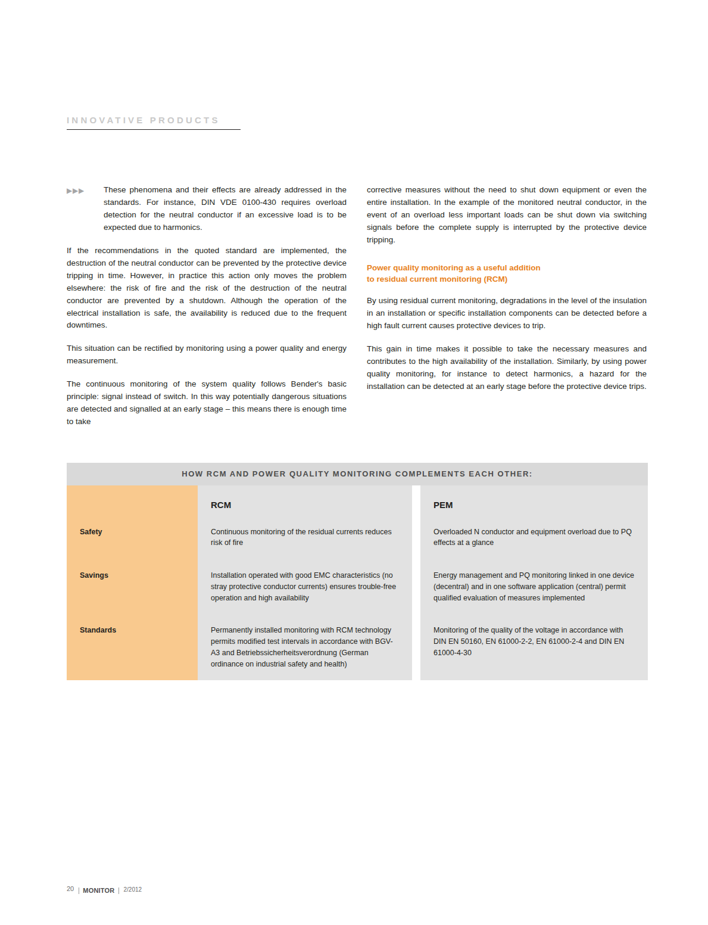Innovative Products
▶▶▶ These phenomena and their effects are already addressed in the standards. For instance, DIN VDE 0100-430 requires overload detection for the neutral conductor if an excessive load is to be expected due to harmonics.
If the recommendations in the quoted standard are implemented, the destruction of the neutral conductor can be prevented by the protective device tripping in time. However, in practice this action only moves the problem elsewhere: the risk of fire and the risk of the destruction of the neutral conductor are prevented by a shutdown. Although the operation of the electrical installation is safe, the availability is reduced due to the frequent downtimes.
This situation can be rectified by monitoring using a power quality and energy measurement.
The continuous monitoring of the system quality follows Bender's basic principle: signal instead of switch. In this way potentially dangerous situations are detected and signalled at an early stage – this means there is enough time to take
corrective measures without the need to shut down equipment or even the entire installation. In the example of the monitored neutral conductor, in the event of an overload less important loads can be shut down via switching signals before the complete supply is interrupted by the protective device tripping.
Power quality monitoring as a useful addition
to residual current monitoring (RCM)
By using residual current monitoring, degradations in the level of the insulation in an installation or specific installation components can be detected before a high fault current causes protective devices to trip.
This gain in time makes it possible to take the necessary measures and contributes to the high availability of the installation. Similarly, by using power quality monitoring, for instance to detect harmonics, a hazard for the installation can be detected at an early stage before the protective device trips.
How RCM and Power Quality Monitoring complements each other:
| | RCM | | PEM |
| Safety | Continuous monitoring of the residual currents reduces risk of fire | | Overloaded N conductor and equipment overload due to PQ effects at a glance |
| Savings | Installation operated with good EMC characteristics (no stray protective conductor currents) ensures trouble-free operation and high availability | | Energy management and PQ monitoring linked in one device (decentral) and in one software application (central) permit qualified evaluation of measures implemented |
| Standards | Permanently installed monitoring with RCM technology permits modified test intervals in accordance with BGV-A3 and Betriebssicherheitsverordnung (German ordinance on industrial safety and health) | | Monitoring of the quality of the voltage in accordance with DIN EN 50160, EN 61000-2-2, EN 61000-2-4 and DIN EN 61000-4-30 |
20 MONITOR 2/2012